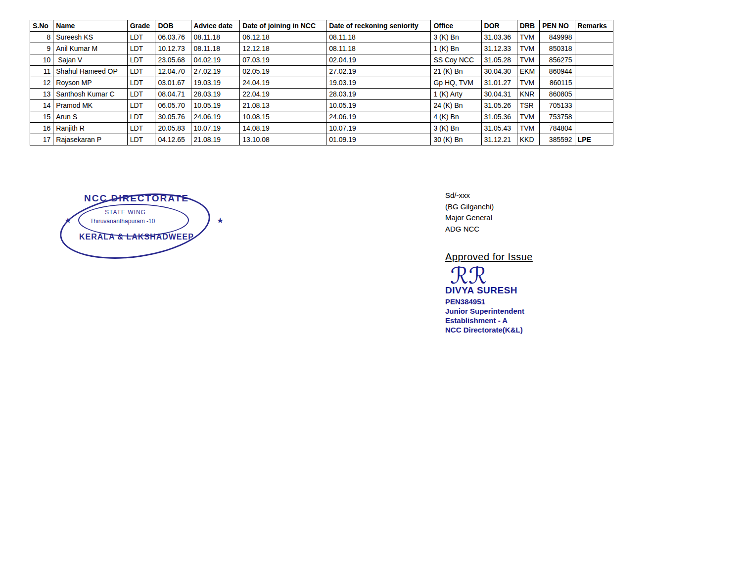| S.No | Name | Grade | DOB | Advice date | Date of joining in NCC | Date of reckoning seniority | Office | DOR | DRB | PEN NO | Remarks |
| --- | --- | --- | --- | --- | --- | --- | --- | --- | --- | --- | --- |
| 8 | Sureesh KS | LDT | 06.03.76 | 08.11.18 | 06.12.18 | 08.11.18 | 3 (K) Bn | 31.03.36 | TVM | 849998 | |
| 9 | Anil Kumar M | LDT | 10.12.73 | 08.11.18 | 12.12.18 | 08.11.18 | 1 (K) Bn | 31.12.33 | TVM | 850318 | |
| 10 | Sajan V | LDT | 23.05.68 | 04.02.19 | 07.03.19 | 02.04.19 | SS Coy NCC | 31.05.28 | TVM | 856275 | |
| 11 | Shahul Hameed OP | LDT | 12.04.70 | 27.02.19 | 02.05.19 | 27.02.19 | 21 (K) Bn | 30.04.30 | EKM | 860944 | |
| 12 | Royson MP | LDT | 03.01.67 | 19.03.19 | 24.04.19 | 19.03.19 | Gp HQ, TVM | 31.01.27 | TVM | 860115 | |
| 13 | Santhosh Kumar C | LDT | 08.04.71 | 28.03.19 | 22.04.19 | 28.03.19 | 1 (K) Arty | 30.04.31 | KNR | 860805 | |
| 14 | Pramod MK | LDT | 06.05.70 | 10.05.19 | 21.08.13 | 10.05.19 | 24 (K) Bn | 31.05.26 | TSR | 705133 | |
| 15 | Arun S | LDT | 30.05.76 | 24.06.19 | 10.08.15 | 24.06.19 | 4 (K) Bn | 31.05.36 | TVM | 753758 | |
| 16 | Ranjith R | LDT | 20.05.83 | 10.07.19 | 14.08.19 | 10.07.19 | 3 (K) Bn | 31.05.43 | TVM | 784804 | |
| 17 | Rajasekaran P | LDT | 04.12.65 | 21.08.19 | 13.10.08 | 01.09.19 | 30 (K) Bn | 31.12.21 | KKD | 385592 | LPE |
NCC DIRECTORATE
STATE WING
Thiruvananthapuram -10
KERALA & LAKSHADWEEP
★
★
Sd/-xxx
(BG Gilganchi)
Major General
ADG NCC
Approved for Issue
ℛℛ
DIVYA SURESH
PEN384951
Junior Superintendent
Establishment - A
NCC Directorate(K&L)